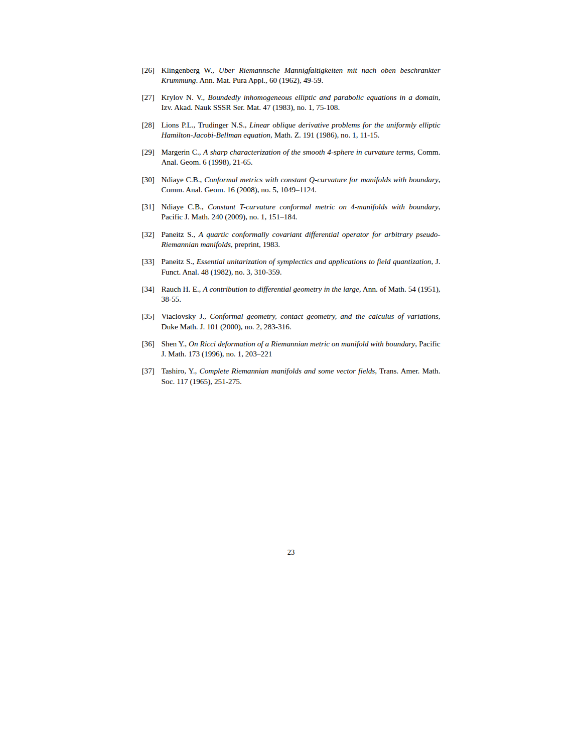[26] Klingenberg W., Uber Riemannsche Mannigfaltigkeiten mit nach oben beschrankter Krummung. Ann. Mat. Pura Appl., 60 (1962), 49-59.
[27] Krylov N. V., Boundedly inhomogeneous elliptic and parabolic equations in a domain, Izv. Akad. Nauk SSSR Ser. Mat. 47 (1983), no. 1, 75-108.
[28] Lions P.L., Trudinger N.S., Linear oblique derivative problems for the uniformly elliptic Hamilton-Jacobi-Bellman equation, Math. Z. 191 (1986), no. 1, 11-15.
[29] Margerin C., A sharp characterization of the smooth 4-sphere in curvature terms, Comm. Anal. Geom. 6 (1998), 21-65.
[30] Ndiaye C.B., Conformal metrics with constant Q-curvature for manifolds with boundary, Comm. Anal. Geom. 16 (2008), no. 5, 1049–1124.
[31] Ndiaye C.B., Constant T-curvature conformal metric on 4-manifolds with boundary, Pacific J. Math. 240 (2009), no. 1, 151–184.
[32] Paneitz S., A quartic conformally covariant differential operator for arbitrary pseudo-Riemannian manifolds, preprint, 1983.
[33] Paneitz S., Essential unitarization of symplectics and applications to field quantization, J. Funct. Anal. 48 (1982), no. 3, 310-359.
[34] Rauch H. E., A contribution to differential geometry in the large, Ann. of Math. 54 (1951), 38-55.
[35] Viaclovsky J., Conformal geometry, contact geometry, and the calculus of variations, Duke Math. J. 101 (2000), no. 2, 283-316.
[36] Shen Y., On Ricci deformation of a Riemannian metric on manifold with boundary, Pacific J. Math. 173 (1996), no. 1, 203–221
[37] Tashiro, Y., Complete Riemannian manifolds and some vector fields, Trans. Amer. Math. Soc. 117 (1965), 251-275.
23